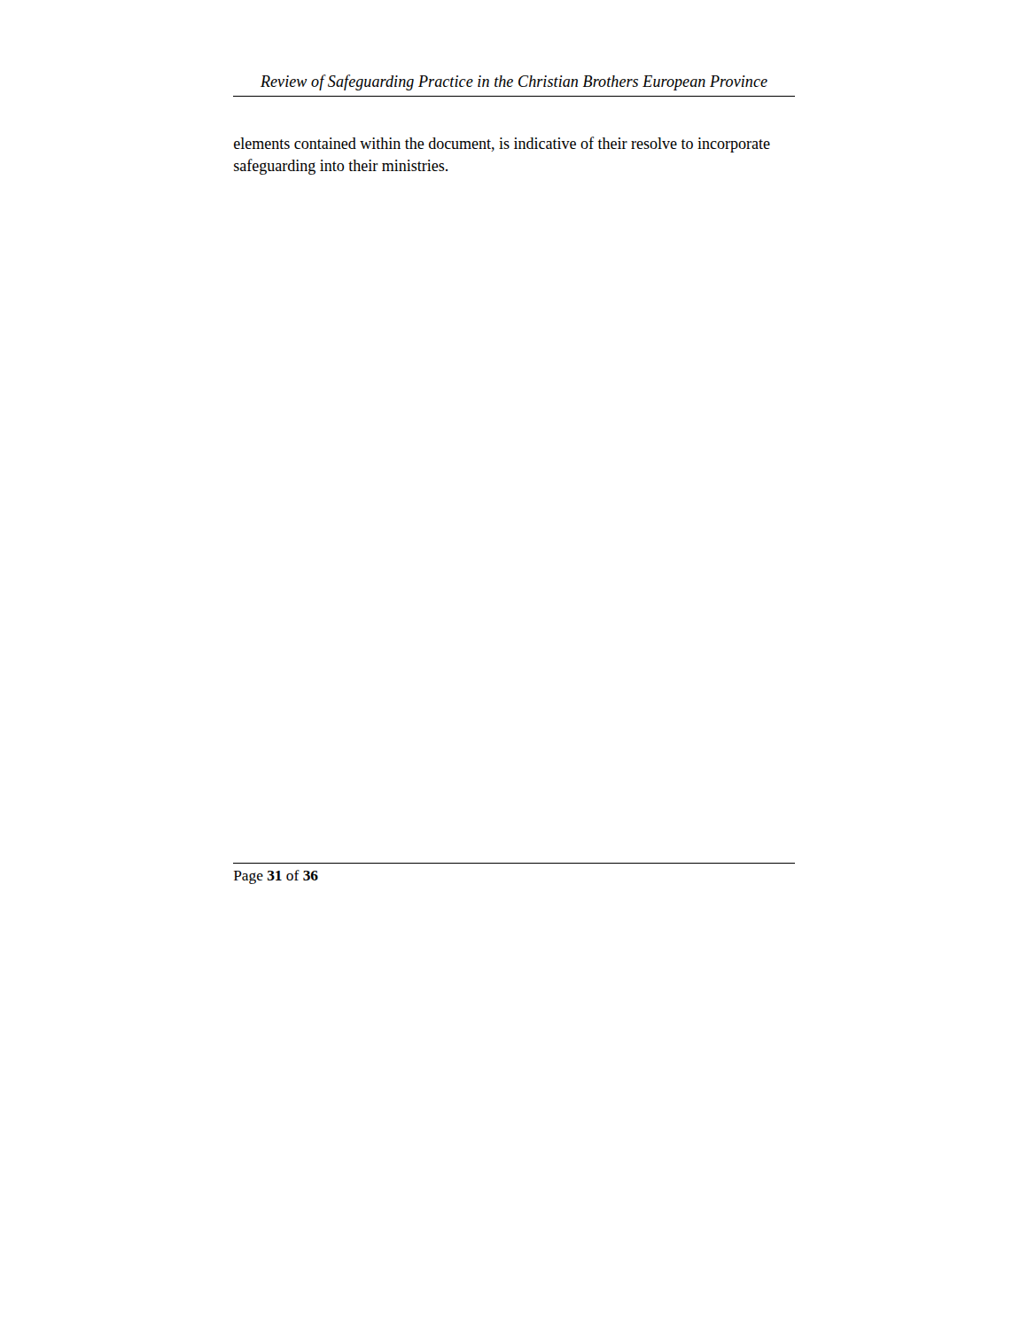Review of Safeguarding Practice in the Christian Brothers European Province
elements contained within the document, is indicative of their resolve to incorporate safeguarding into their ministries.
Page 31 of 36